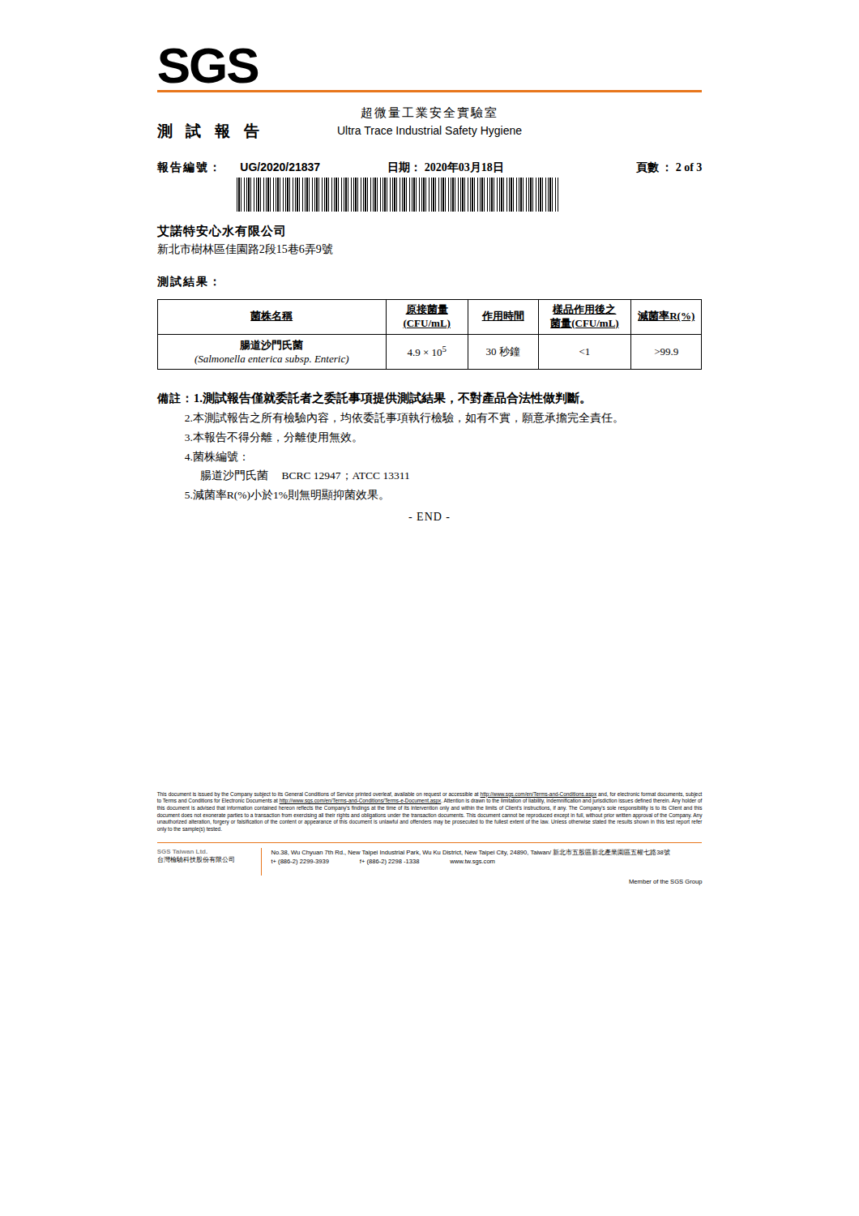SGS
超微量工業安全實驗室
Ultra Trace Industrial Safety Hygiene
測 試 報 告
報告編號： UG/2020/21837 日期： 2020年03月18日 頁數 ： 2 of 3
艾諾特安心水有限公司
新北市樹林區佳園路2段15巷6弄9號
測試結果：
| 菌株名稱 | 原接菌量 (CFU/mL) | 作用時間 | 樣品作用後之 菌量(CFU/mL) | 減菌率R(%) |
| --- | --- | --- | --- | --- |
| 腸道沙門氏菌 (Salmonella enterica subsp. Enteric) | 4.9 × 10 5 | 30 秒鐘 | <1 | >99.9 |
備註：1.測試報告僅就委託者之委託事項提供測試結果，不對產品合法性做判斷。 2.本測試報告之所有檢驗內容，均依委託事項執行檢驗，如有不實，願意承擔完全責任。 3.本報告不得分離，分離使用無效。 4.菌株編號： 腸道沙門氏菌 BCRC 12947；ATCC 13311 5.減菌率R(%)小於1%則無明顯抑菌效果。
- END -
This document is issued by the Company subject to its General Conditions of Service printed overleaf, available on request or accessible at http://www.sgs.com/en/Terms-and-Conditions.aspx and, for electronic format documents, subject to Terms and Conditions for Electronic Documents at http://www.sgs.com/en/Terms-and-Conditions/Terms-e-Document.aspx. Attention is drawn to the limitation of liability, indemnification and jurisdiction issues defined therein. Any holder of this document is advised that information contained hereon reflects the Company's findings at the time of its intervention only and within the limits of Client's instructions, if any. The Company's sole responsibility is to its Client and this document does not exonerate parties to a transaction from exercising all their rights and obligations under the transaction documents. This document cannot be reproduced except in full, without prior written approval of the Company. Any unauthorized alteration, forgery or falsification of the content or appearance of this document is unlawful and offenders may be prosecuted to the fullest extent of the law. Unless otherwise stated the results shown in this test report refer only to the sample(s) tested.
SGS Taiwan Ltd.
台灣檢驗科技股份有限公司
No.38, Wu Chyuan 7th Rd., New Taipei Industrial Park, Wu Ku District, New Taipei City, 24890, Taiwan/ 新北市五股區新北產業園區五權七路38號
t+ (886-2) 2299-3939 f+ (886-2) 2298 -1338 www.tw.sgs.com
Member of the SGS Group